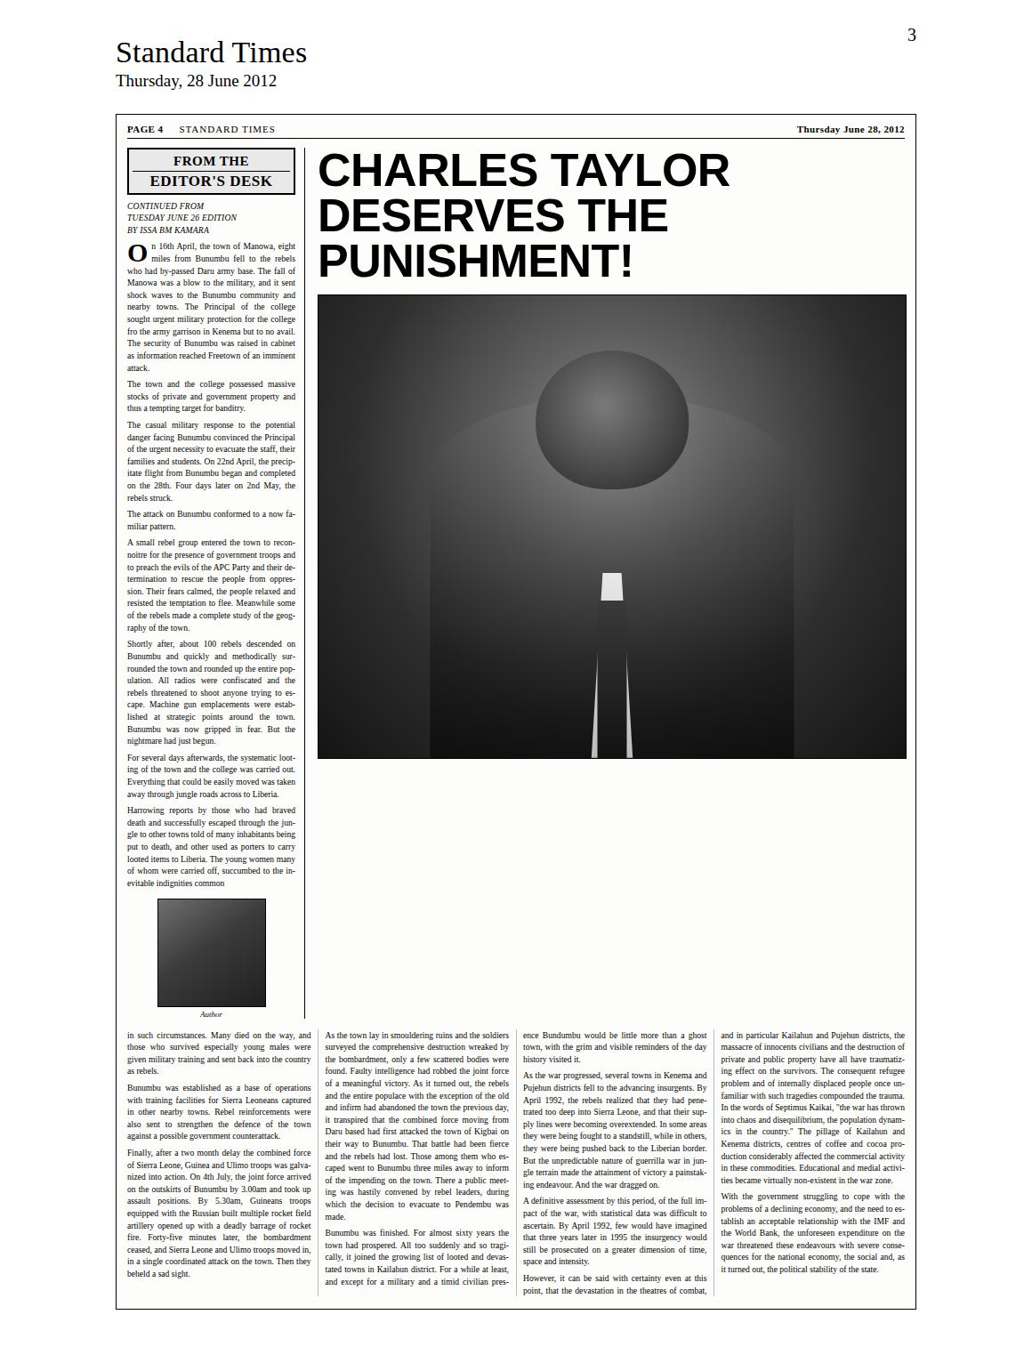3
Standard Times
Thursday, 28 June 2012
PAGE 4 STANDARD TIMES Thursday June 28, 2012
FROM THE
EDITOR'S DESK
CONTINUED FROM
TUESDAY JUNE 26 EDITION
BY ISSA BM KAMARA
On 16th April, the town of Manowa, eight miles from Bunumbu fell to the rebels who had by-passed Daru army base. The fall of Manowa was a blow to the military, and it sent shock waves to the Bunumbu community and nearby towns. The Principal of the college sought urgent military protection for the college fro the army garrison in Kenema but to no avail. The security of Bunumbu was raised in cabinet as information reached Freetown of an imminent attack.
The town and the college possessed massive stocks of private and government property and thus a tempting target for banditry.
The casual military response to the potential danger facing Bunumbu convinced the Principal of the urgent necessity to evacuate the staff, their families and students. On 22nd April, the precipitate flight from Bunumbu began and completed on the 28th. Four days later on 2nd May, the rebels struck.
The attack on Bunumbu conformed to a now familiar pattern.
A small rebel group entered the town to reconnoitre for the presence of government troops and to preach the evils of the APC Party and their determination to rescue the people from oppression. Their fears calmed, the people relaxed and resisted the temptation to flee. Meanwhile some of the rebels made a complete study of the geography of the town.
Shortly after, about 100 rebels descended on Bunumbu and quickly and methodically surrounded the town and rounded up the entire population. All radios were confiscated and the rebels threatened to shoot anyone trying to escape. Machine gun emplacements were established at strategic points around the town. Bunumbu was now gripped in fear. But the nightmare had just begun.
For several days afterwards, the systematic looting of the town and the college was carried out. Everything that could be easily moved was taken away through jungle roads across to Liberia.
Harrowing reports by those who had braved death and successfully escaped through the jungle to other towns told of many inhabitants being put to death, and other used as porters to carry looted items to Liberia. The young women many of whom were carried off, succumbed to the inevitable indignities common
Author
Charles Taylor deserves the punishment!
in such circumstances. Many died on the way, and those who survived especially young males were given military training and sent back into the country as rebels.
Bunumbu was established as a base of operations with training facilities for Sierra Leoneans captured in other nearby towns. Rebel reinforcements were also sent to strengthen the defence of the town against a possible government counterattack.
Finally, after a two month delay the combined force of Sierra Leone, Guinea and Ulimo troops was galvanized into action. On 4th July, the joint force arrived on the outskirts of Bunumbu by 3.00am and took up assault positions. By 5.30am, Guineans troops equipped with the Russian built multiple rocket field artillery opened up with a deadly barrage of rocket fire. Forty-five minutes later, the bombardment ceased, and Sierra Leone and Ulimo troops moved in, in a single coordinated attack on the town. Then they beheld a sad sight.
As the town lay in smouldering ruins and the soldiers surveyed the comprehensive destruction wreaked by the bombardment, only a few scattered bodies were found. Faulty intelligence had robbed the joint force of a meaningful victory. As it turned out, the rebels and the entire populace with the exception of the old and infirm had abandoned the town the previous day, it transpired that the combined force moving from Daru based had first attacked the town of Kigbai on their way to Bunumbu. That battle had been fierce and the rebels had lost. Those among them who escaped went to Bunumbu three miles away to inform of the impending on the town. There a public meeting was hastily convened by rebel leaders, during which the decision to evacuate to Pendembu was made.
Bunumbu was finished. For almost sixty years the town had prospered. All too suddenly and so tragically, it joined the growing list of looted and devastated towns in Kailahun district. For a while at least, and except for a military and a timid civilian presence Bundumbu would be little more than a ghost town, with the grim and visible reminders of the day history visited it.
As the war progressed, several towns in Kenema and Pujehun districts fell to the advancing insurgents. By April 1992, the rebels realized that they had penetrated too deep into Sierra Leone, and that their supply lines were becoming overextended. In some areas they were being fought to a standstill, while in others, they were being pushed back to the Liberian border. But the unpredictable nature of guerrilla war in jungle terrain made the attainment of victory a painstaking endeavour. And the war dragged on.
A definitive assessment by this period, of the full impact of the war, with statistical data was difficult to ascertain. By April 1992, few would have imagined that three years later in 1995 the insurgency would still be prosecuted on a greater dimension of time, space and intensity.
However, it can be said with certainty even at this point, that the devastation in the theatres of combat, and in particular Kailahun and Pujehun districts, the massacre of innocents civilians and the destruction of private and public property have all have traumatizing effect on the survivors. The consequent refugee problem and of internally displaced people once unfamiliar with such tragedies compounded the trauma. In the words of Septimus Kaikai, "the war has thrown into chaos and disequilibrium, the population dynamics in the country." The pillage of Kailahun and Kenema districts, centres of coffee and cocoa production considerably affected the commercial activity in these commodities. Educational and medial activities became virtually non-existent in the war zone.
With the government struggling to cope with the problems of a declining economy, and the need to establish an acceptable relationship with the IMF and the World Bank, the unforeseen expenditure on the war threatened these endeavours with severe consequences for the national economy, the social and, as it turned out, the political stability of the state.